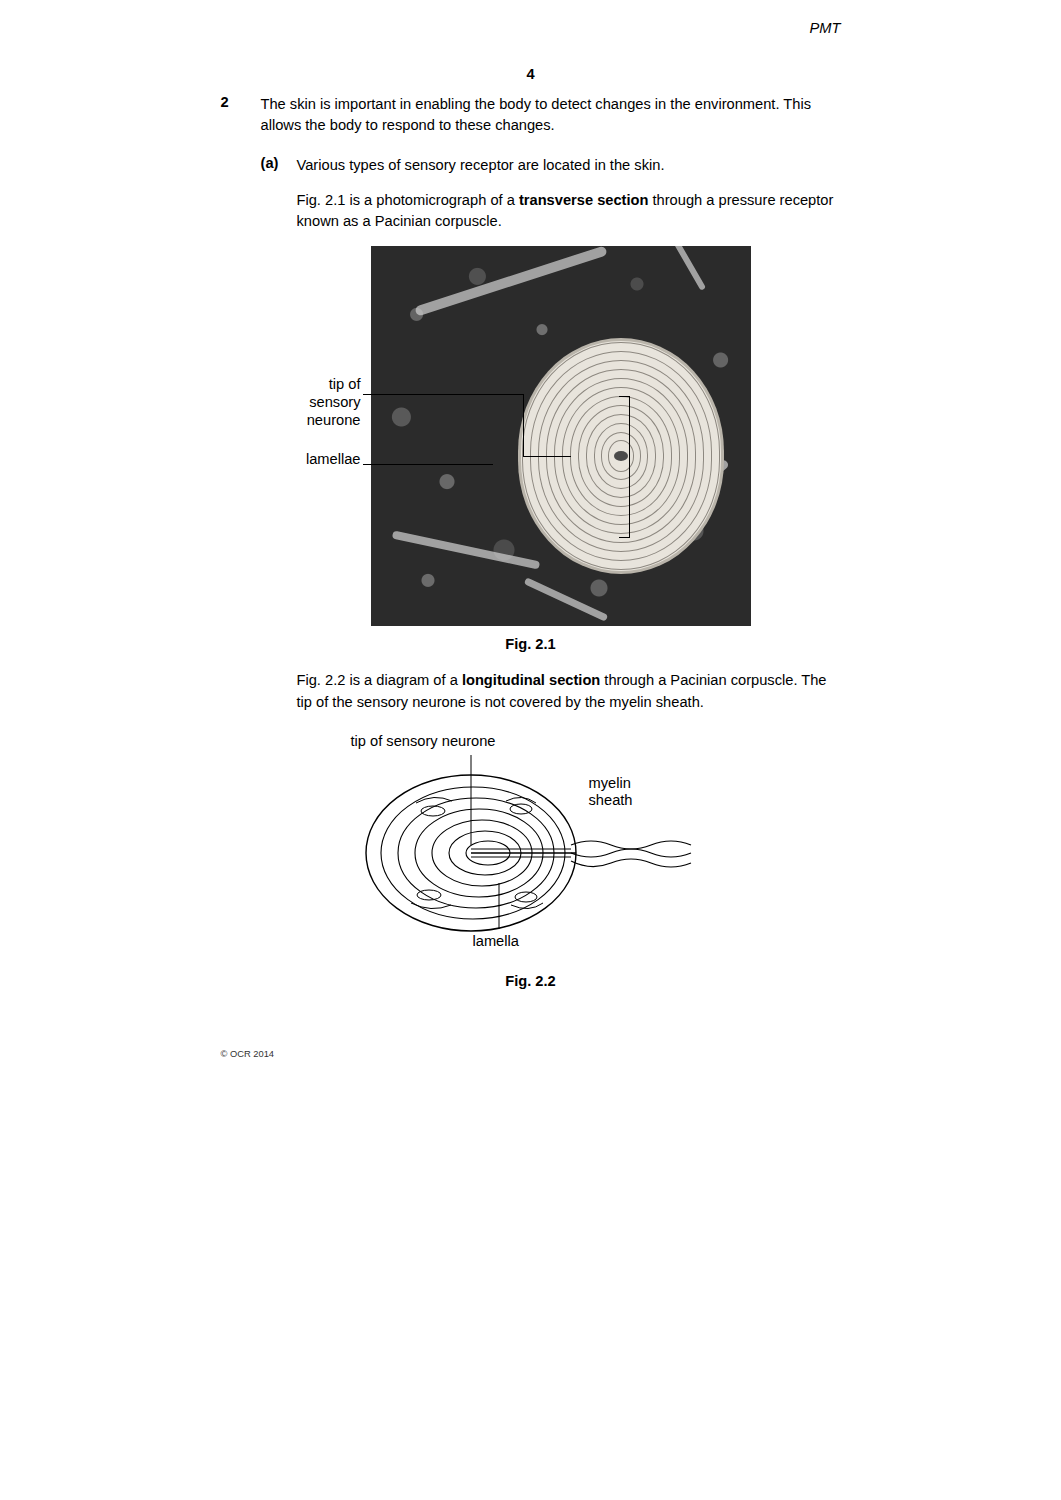PMT
4
2
The skin is important in enabling the body to detect changes in the environment. This allows the body to respond to these changes.
(a)
Various types of sensory receptor are located in the skin.
Fig. 2.1 is a photomicrograph of a transverse section through a pressure receptor known as a Pacinian corpuscle.
tip of
sensory
neurone
lamellae
Fig. 2.1
Fig. 2.2 is a diagram of a longitudinal section through a Pacinian corpuscle. The tip of the sensory neurone is not covered by the myelin sheath.
tip of sensory neurone
myelin
sheath
lamella
Fig. 2.2
© OCR 2014